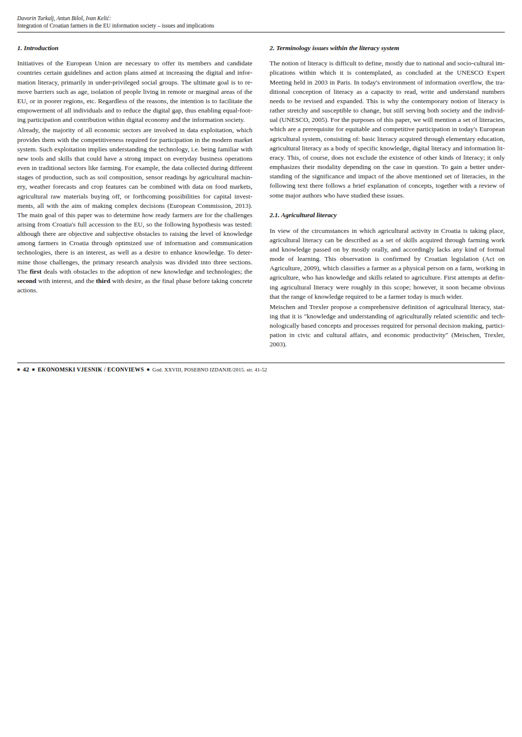Davorin Turkalj, Antun Biloš, Ivan Kelić: Integration of Croatian farmers in the EU information society – issues and implications
1. Introduction
Initiatives of the European Union are necessary to offer its members and candidate countries certain guidelines and action plans aimed at increasing the digital and information literacy, primarily in under-privileged social groups. The ultimate goal is to remove barriers such as age, isolation of people living in remote or marginal areas of the EU, or in poorer regions, etc. Regardless of the reasons, the intention is to facilitate the empowerment of all individuals and to reduce the digital gap, thus enabling equal-footing participation and contribution within digital economy and the information society.
Already, the majority of all economic sectors are involved in data exploitation, which provides them with the competitiveness required for participation in the modern market system. Such exploitation implies understanding the technology, i.e. being familiar with new tools and skills that could have a strong impact on everyday business operations even in traditional sectors like farming. For example, the data collected during different stages of production, such as soil composition, sensor readings by agricultural machinery, weather forecasts and crop features can be combined with data on food markets, agricultural raw materials buying off, or forthcoming possibilities for capital investments, all with the aim of making complex decisions (European Commission, 2013). The main goal of this paper was to determine how ready farmers are for the challenges arising from Croatia's full accession to the EU, so the following hypothesis was tested: although there are objective and subjective obstacles to raising the level of knowledge among farmers in Croatia through optimized use of information and communication technologies, there is an interest, as well as a desire to enhance knowledge. To determine those challenges, the primary research analysis was divided into three sections. The first deals with obstacles to the adoption of new knowledge and technologies; the second with interest, and the third with desire, as the final phase before taking concrete actions.
2. Terminology issues within the literacy system
The notion of literacy is difficult to define, mostly due to national and socio-cultural implications within which it is contemplated, as concluded at the UNESCO Expert Meeting held in 2003 in Paris. In today's environment of information overflow, the traditional conception of literacy as a capacity to read, write and understand numbers needs to be revised and expanded. This is why the contemporary notion of literacy is rather stretchy and susceptible to change, but still serving both society and the individual (UNESCO, 2005). For the purposes of this paper, we will mention a set of literacies, which are a prerequisite for equitable and competitive participation in today's European agricultural system, consisting of: basic literacy acquired through elementary education, agricultural literacy as a body of specific knowledge, digital literacy and information literacy. This, of course, does not exclude the existence of other kinds of literacy; it only emphasizes their modality depending on the case in question. To gain a better understanding of the significance and impact of the above mentioned set of literacies, in the following text there follows a brief explanation of concepts, together with a review of some major authors who have studied these issues.
2.1. Agricultural literacy
In view of the circumstances in which agricultural activity in Croatia is taking place, agricultural literacy can be described as a set of skills acquired through farming work and knowledge passed on by mostly orally, and accordingly lacks any kind of formal mode of learning. This observation is confirmed by Croatian legislation (Act on Agriculture, 2009), which classifies a farmer as a physical person on a farm, working in agriculture, who has knowledge and skills related to agriculture. First attempts at defining agricultural literacy were roughly in this scope; however, it soon became obvious that the range of knowledge required to be a farmer today is much wider.
Meischen and Trexler propose a comprehensive definition of agricultural literacy, stating that it is "knowledge and understanding of agriculturally related scientific and technologically based concepts and processes required for personal decision making, participation in civic and cultural affairs, and economic productivity" (Meischen, Trexler, 2003).
■ 42 ■ EKONOMSKI VJESNIK / ECONVIEWS ■ God. XXVIII, POSEBNO IZDANJE/2015. str. 41-52